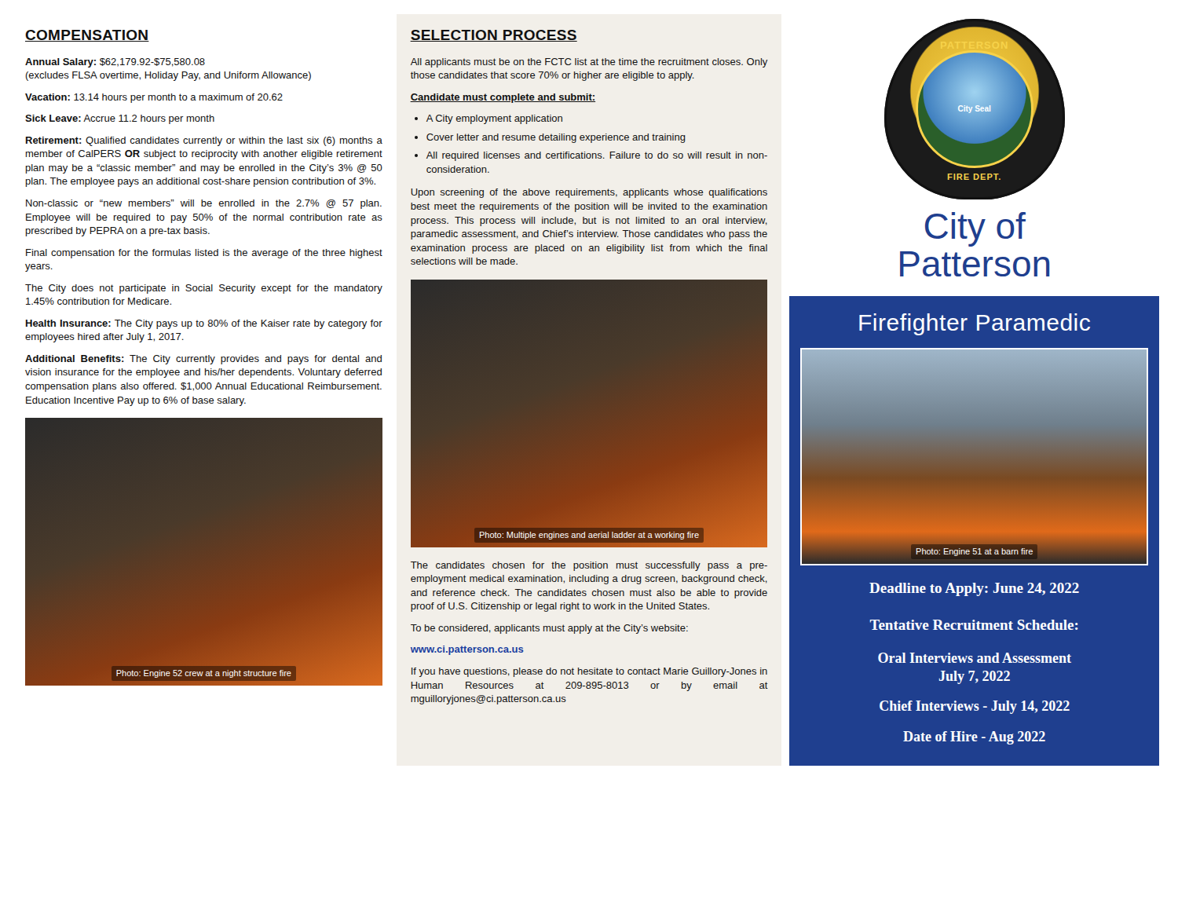COMPENSATION
Annual Salary: $62,179.92-$75,580.08
(excludes FLSA overtime, Holiday Pay, and Uniform Allowance)
Vacation: 13.14 hours per month to a maximum of 20.62
Sick Leave: Accrue 11.2 hours per month
Retirement: Qualified candidates currently or within the last six (6) months a member of CalPERS OR subject to reciprocity with another eligible retirement plan may be a “classic member” and may be enrolled in the City’s 3% @ 50 plan. The employee pays an additional cost-share pension contribution of 3%.
Non-classic or “new members” will be enrolled in the 2.7% @ 57 plan. Employee will be required to pay 50% of the normal contribution rate as prescribed by PEPRA on a pre-tax basis.
Final compensation for the formulas listed is the average of the three highest years.
The City does not participate in Social Security except for the mandatory 1.45% contribution for Medicare.
Health Insurance: The City pays up to 80% of the Kaiser rate by category for employees hired after July 1, 2017.
Additional Benefits: The City currently provides and pays for dental and vision insurance for the employee and his/her dependents. Voluntary deferred compensation plans also offered. $1,000 Annual Educational Reimbursement. Education Incentive Pay up to 6% of base salary.
Photo: Engine 52 crew at a night structure fire
SELECTION PROCESS
All applicants must be on the FCTC list at the time the recruitment closes. Only those candidates that score 70% or higher are eligible to apply.
Candidate must complete and submit:
A City employment application
Cover letter and resume detailing experience and training
All required licenses and certifications. Failure to do so will result in non-consideration.
Upon screening of the above requirements, applicants whose qualifications best meet the requirements of the position will be invited to the examination process. This process will include, but is not limited to an oral interview, paramedic assessment, and Chief’s interview. Those candidates who pass the examination process are placed on an eligibility list from which the final selections will be made.
Photo: Multiple engines and aerial ladder at a working fire
The candidates chosen for the position must successfully pass a pre-employment medical examination, including a drug screen, background check, and reference check. The candidates chosen must also be able to provide proof of U.S. Citizenship or legal right to work in the United States.
To be considered, applicants must apply at the City’s website:
www.ci.patterson.ca.us
If you have questions, please do not hesitate to contact Marie Guillory-Jones in Human Resources at 209-895-8013 or by email at mguilloryjones@ci.patterson.ca.us
PATTERSON
City Seal
FIRE DEPT.
City of
Patterson
Firefighter Paramedic
Photo: Engine 51 at a barn fire
Deadline to Apply: June 24, 2022
Tentative Recruitment Schedule:
Oral Interviews and Assessment
July 7, 2022
Chief Interviews - July 14, 2022
Date of Hire - Aug 2022